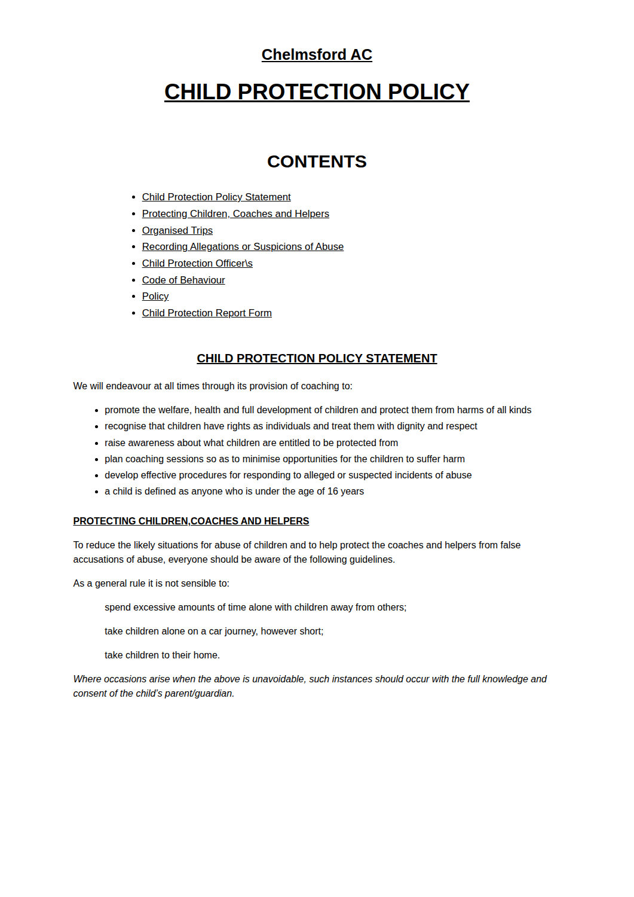Chelmsford AC
CHILD PROTECTION POLICY
CONTENTS
Child Protection Policy Statement
Protecting Children, Coaches and Helpers
Organised Trips
Recording Allegations or Suspicions of Abuse
Child Protection Officer\s
Code of Behaviour
Policy
Child Protection Report Form
CHILD PROTECTION POLICY STATEMENT
We will endeavour at all times through its provision of coaching to:
promote the welfare, health and full development of children and protect them from harms of all kinds
recognise that children have rights as individuals and treat them with dignity and respect
raise awareness about what children are entitled to be protected from
plan coaching sessions so as to minimise opportunities for the children to suffer harm
develop effective procedures for responding to alleged or suspected incidents of abuse
a child is defined as anyone who is under the age of 16 years
PROTECTING CHILDREN,COACHES AND HELPERS
To reduce the likely situations for abuse of children and to help protect the coaches and helpers from false accusations of abuse, everyone should be aware of the following guidelines.
As a general rule it is not sensible to:
spend excessive amounts of time alone with children away from others;
take children alone on a car journey, however short;
take children to their home.
Where occasions arise when the above is unavoidable, such instances should occur with the full knowledge and consent of the child’s parent/guardian.